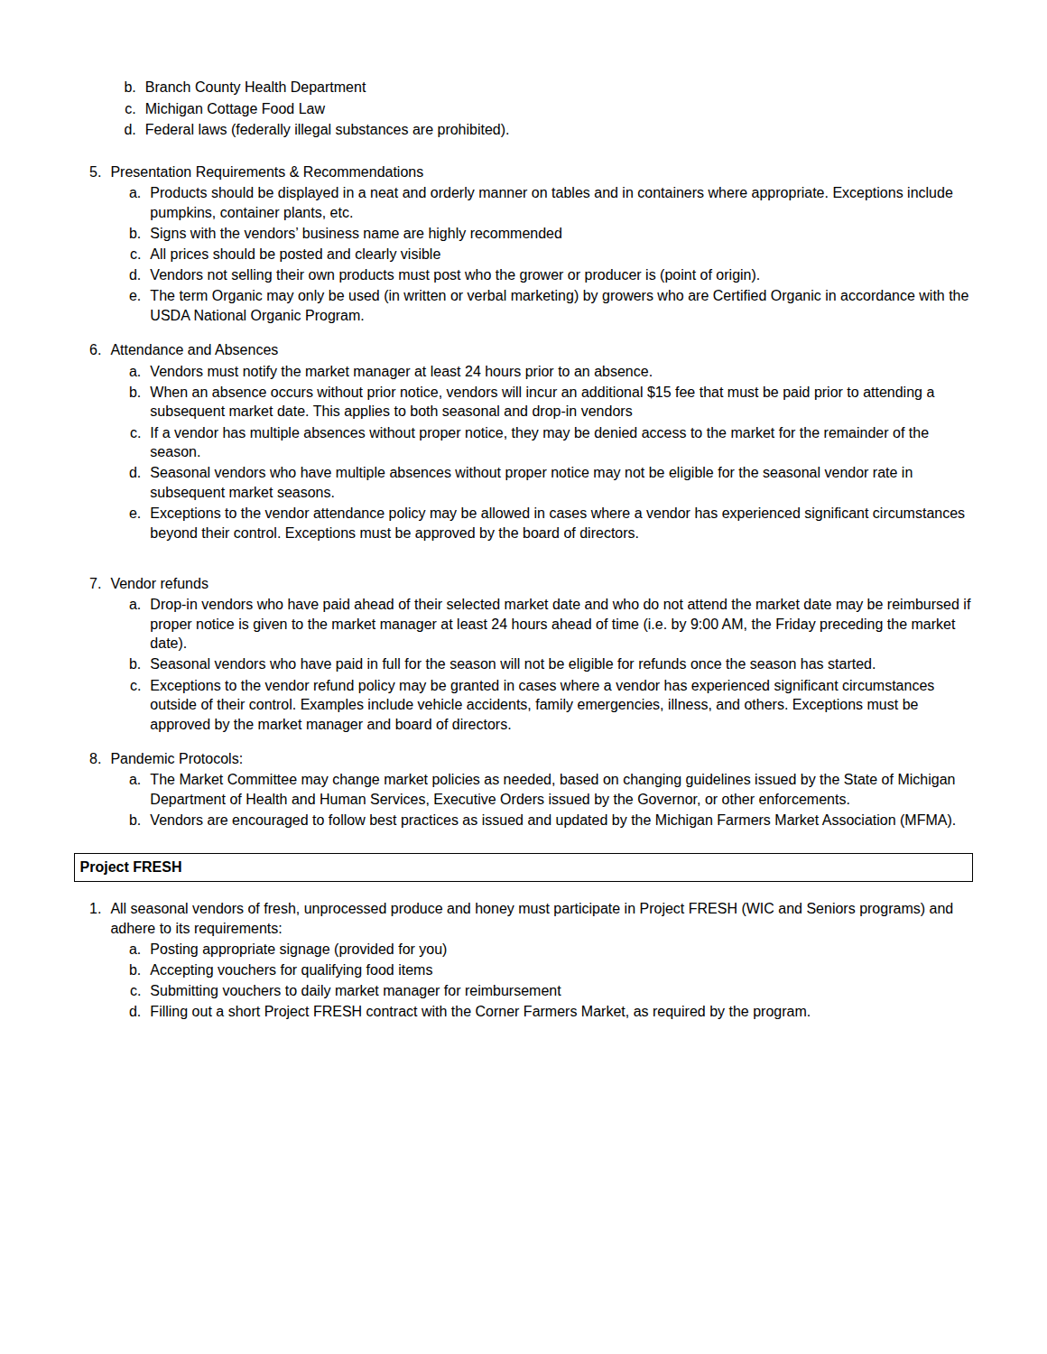Branch County Health Department
Michigan Cottage Food Law
Federal laws (federally illegal substances are prohibited).
Presentation Requirements & Recommendations
Products should be displayed in a neat and orderly manner on tables and in containers where appropriate. Exceptions include pumpkins, container plants, etc.
Signs with the vendors’ business name are highly recommended
All prices should be posted and clearly visible
Vendors not selling their own products must post who the grower or producer is (point of origin).
The term Organic may only be used (in written or verbal marketing) by growers who are Certified Organic in accordance with the USDA National Organic Program.
Attendance and Absences
Vendors must notify the market manager at least 24 hours prior to an absence.
When an absence occurs without prior notice, vendors will incur an additional $15 fee that must be paid prior to attending a subsequent market date. This applies to both seasonal and drop-in vendors
If a vendor has multiple absences without proper notice, they may be denied access to the market for the remainder of the season.
Seasonal vendors who have multiple absences without proper notice may not be eligible for the seasonal vendor rate in subsequent market seasons.
Exceptions to the vendor attendance policy may be allowed in cases where a vendor has experienced significant circumstances beyond their control. Exceptions must be approved by the board of directors.
Vendor refunds
Drop-in vendors who have paid ahead of their selected market date and who do not attend the market date may be reimbursed if proper notice is given to the market manager at least 24 hours ahead of time (i.e. by 9:00 AM, the Friday preceding the market date).
Seasonal vendors who have paid in full for the season will not be eligible for refunds once the season has started.
Exceptions to the vendor refund policy may be granted in cases where a vendor has experienced significant circumstances outside of their control. Examples include vehicle accidents, family emergencies, illness, and others. Exceptions must be approved by the market manager and board of directors.
Pandemic Protocols:
The Market Committee may change market policies as needed, based on changing guidelines issued by the State of Michigan Department of Health and Human Services, Executive Orders issued by the Governor, or other enforcements.
Vendors are encouraged to follow best practices as issued and updated by the Michigan Farmers Market Association (MFMA).
Project FRESH
All seasonal vendors of fresh, unprocessed produce and honey must participate in Project FRESH (WIC and Seniors programs) and adhere to its requirements:
Posting appropriate signage (provided for you)
Accepting vouchers for qualifying food items
Submitting vouchers to daily market manager for reimbursement
Filling out a short Project FRESH contract with the Corner Farmers Market, as required by the program.